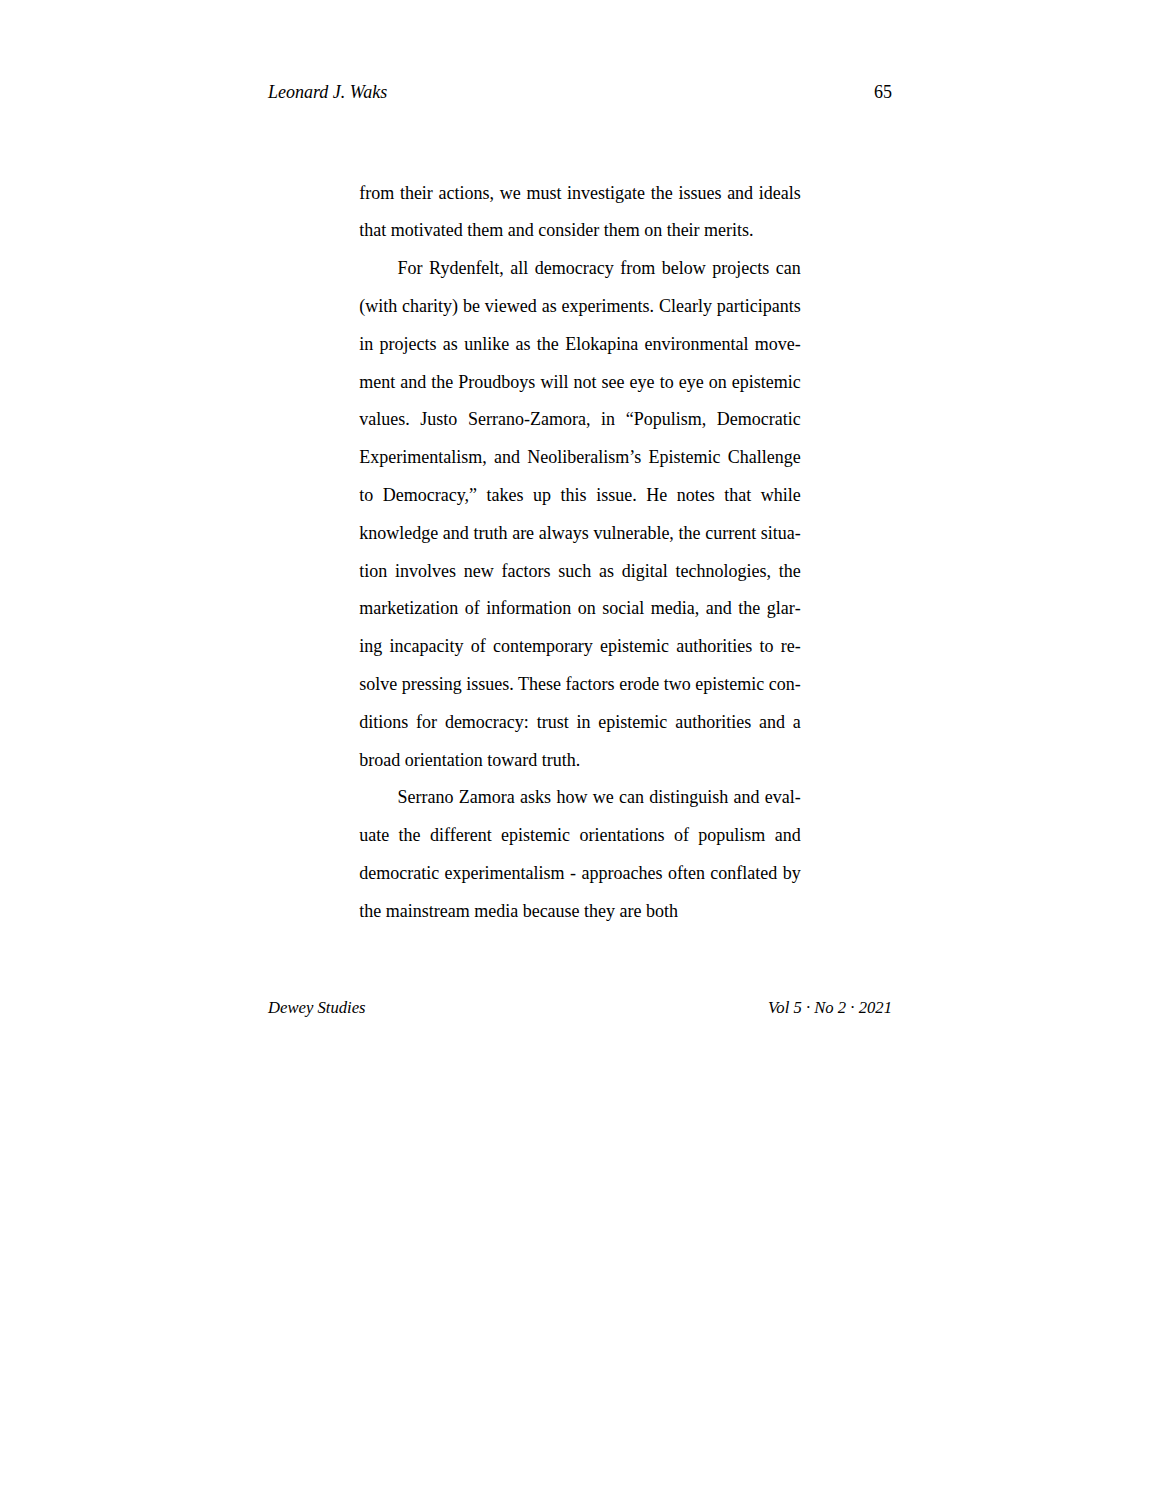Leonard J. Waks 65
from their actions, we must investigate the issues and ideals that motivated them and consider them on their merits.
For Rydenfelt, all democracy from below projects can (with charity) be viewed as experiments. Clearly participants in projects as unlike as the Elokapina environmental movement and the Proudboys will not see eye to eye on epistemic values. Justo Serrano-Zamora, in “Populism, Democratic Experimentalism, and Neoliberalism’s Epistemic Challenge to Democracy,” takes up this issue. He notes that while knowledge and truth are always vulnerable, the current situation involves new factors such as digital technologies, the marketization of information on social media, and the glaring incapacity of contemporary epistemic authorities to resolve pressing issues. These factors erode two epistemic conditions for democracy: trust in epistemic authorities and a broad orientation toward truth.
Serrano Zamora asks how we can distinguish and evaluate the different epistemic orientations of populism and democratic experimentalism - approaches often conflated by the mainstream media because they are both
Dewey Studies Vol 5 · No 2 · 2021